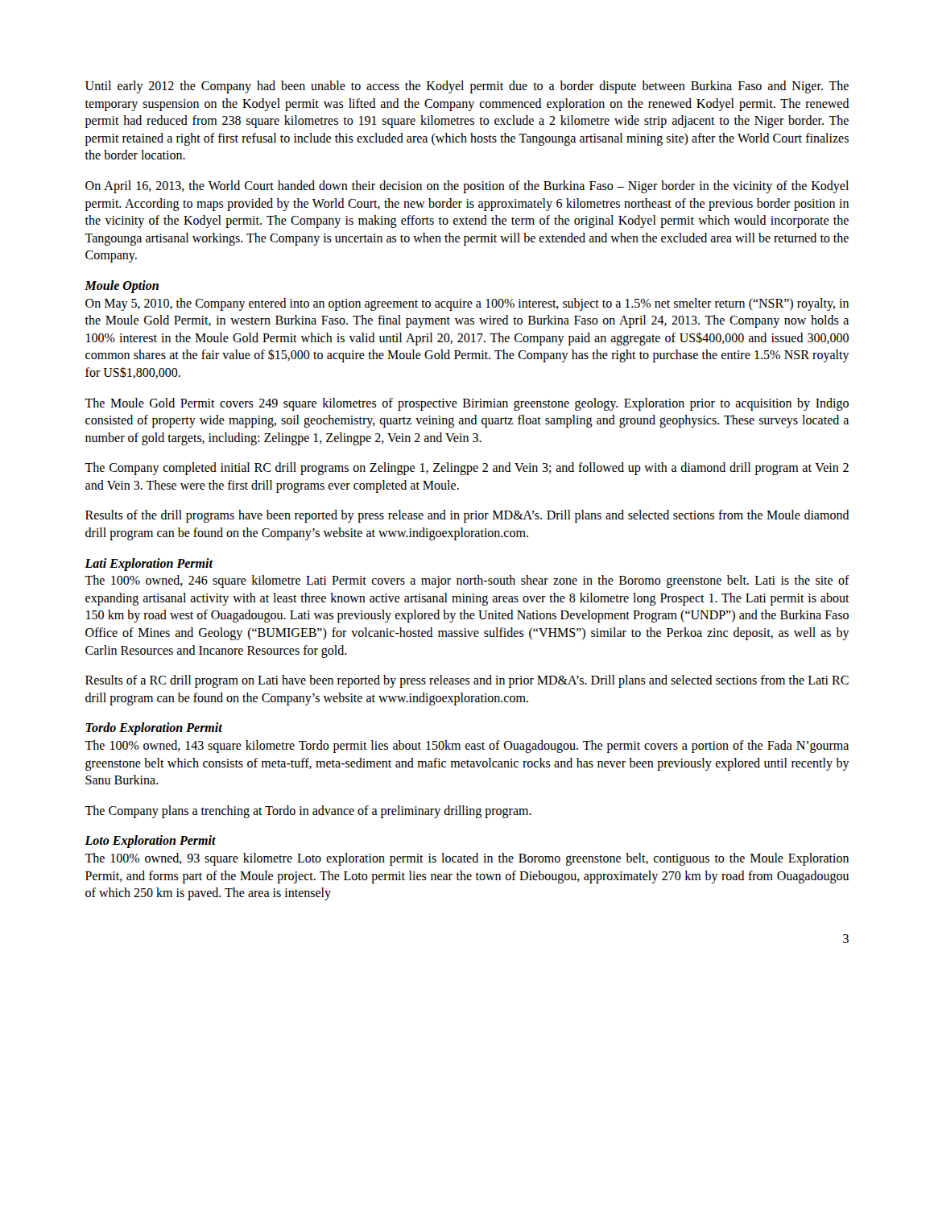Until early 2012 the Company had been unable to access the Kodyel permit due to a border dispute between Burkina Faso and Niger. The temporary suspension on the Kodyel permit was lifted and the Company commenced exploration on the renewed Kodyel permit. The renewed permit had reduced from 238 square kilometres to 191 square kilometres to exclude a 2 kilometre wide strip adjacent to the Niger border. The permit retained a right of first refusal to include this excluded area (which hosts the Tangounga artisanal mining site) after the World Court finalizes the border location.
On April 16, 2013, the World Court handed down their decision on the position of the Burkina Faso – Niger border in the vicinity of the Kodyel permit. According to maps provided by the World Court, the new border is approximately 6 kilometres northeast of the previous border position in the vicinity of the Kodyel permit. The Company is making efforts to extend the term of the original Kodyel permit which would incorporate the Tangounga artisanal workings. The Company is uncertain as to when the permit will be extended and when the excluded area will be returned to the Company.
Moule Option
On May 5, 2010, the Company entered into an option agreement to acquire a 100% interest, subject to a 1.5% net smelter return (“NSR”) royalty, in the Moule Gold Permit, in western Burkina Faso. The final payment was wired to Burkina Faso on April 24, 2013. The Company now holds a 100% interest in the Moule Gold Permit which is valid until April 20, 2017. The Company paid an aggregate of US$400,000 and issued 300,000 common shares at the fair value of $15,000 to acquire the Moule Gold Permit. The Company has the right to purchase the entire 1.5% NSR royalty for US$1,800,000.
The Moule Gold Permit covers 249 square kilometres of prospective Birimian greenstone geology. Exploration prior to acquisition by Indigo consisted of property wide mapping, soil geochemistry, quartz veining and quartz float sampling and ground geophysics. These surveys located a number of gold targets, including: Zelingpe 1, Zelingpe 2, Vein 2 and Vein 3.
The Company completed initial RC drill programs on Zelingpe 1, Zelingpe 2 and Vein 3; and followed up with a diamond drill program at Vein 2 and Vein 3. These were the first drill programs ever completed at Moule.
Results of the drill programs have been reported by press release and in prior MD&A’s. Drill plans and selected sections from the Moule diamond drill program can be found on the Company’s website at www.indigoexploration.com.
Lati Exploration Permit
The 100% owned, 246 square kilometre Lati Permit covers a major north-south shear zone in the Boromo greenstone belt. Lati is the site of expanding artisanal activity with at least three known active artisanal mining areas over the 8 kilometre long Prospect 1. The Lati permit is about 150 km by road west of Ouagadougou. Lati was previously explored by the United Nations Development Program (“UNDP”) and the Burkina Faso Office of Mines and Geology (“BUMIGEB”) for volcanic-hosted massive sulfides (“VHMS”) similar to the Perkoa zinc deposit, as well as by Carlin Resources and Incanore Resources for gold.
Results of a RC drill program on Lati have been reported by press releases and in prior MD&A’s. Drill plans and selected sections from the Lati RC drill program can be found on the Company’s website at www.indigoexploration.com.
Tordo Exploration Permit
The 100% owned, 143 square kilometre Tordo permit lies about 150km east of Ouagadougou. The permit covers a portion of the Fada N’gourma greenstone belt which consists of meta-tuff, meta-sediment and mafic metavolcanic rocks and has never been previously explored until recently by Sanu Burkina.
The Company plans a trenching at Tordo in advance of a preliminary drilling program.
Loto Exploration Permit
The 100% owned, 93 square kilometre Loto exploration permit is located in the Boromo greenstone belt, contiguous to the Moule Exploration Permit, and forms part of the Moule project. The Loto permit lies near the town of Diebougou, approximately 270 km by road from Ouagadougou of which 250 km is paved. The area is intensely
3